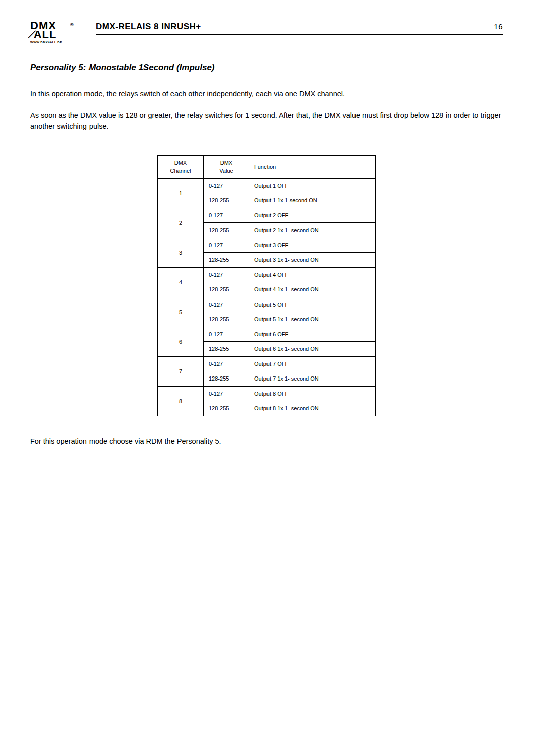DMX® ⁄ALL WWW.DMX4ALL.DE
DMX-RELAIS 8 INRUSH+ 16
Personality 5: Monostable 1Second (Impulse)
In this operation mode, the relays switch of each other independently, each via one DMX channel.
As soon as the DMX value is 128 or greater, the relay switches for 1 second. After that, the DMX value must first drop below 128 in order to trigger another switching pulse.
| DMX Channel | DMX Value | Function |
| --- | --- | --- |
| 1 | 0-127 | Output 1 OFF |
| 128-255 | Output 1 1x 1-second ON |
| 2 | 0-127 | Output 2 OFF |
| 128-255 | Output 2 1x 1- second ON |
| 3 | 0-127 | Output 3 OFF |
| 128-255 | Output 3 1x 1- second ON |
| 4 | 0-127 | Output 4 OFF |
| 128-255 | Output 4 1x 1- second ON |
| 5 | 0-127 | Output 5 OFF |
| 128-255 | Output 5 1x 1- second ON |
| 6 | 0-127 | Output 6 OFF |
| 128-255 | Output 6 1x 1- second ON |
| 7 | 0-127 | Output 7 OFF |
| 128-255 | Output 7 1x 1- second ON |
| 8 | 0-127 | Output 8 OFF |
| 128-255 | Output 8 1x 1- second ON |
For this operation mode choose via RDM the Personality 5.